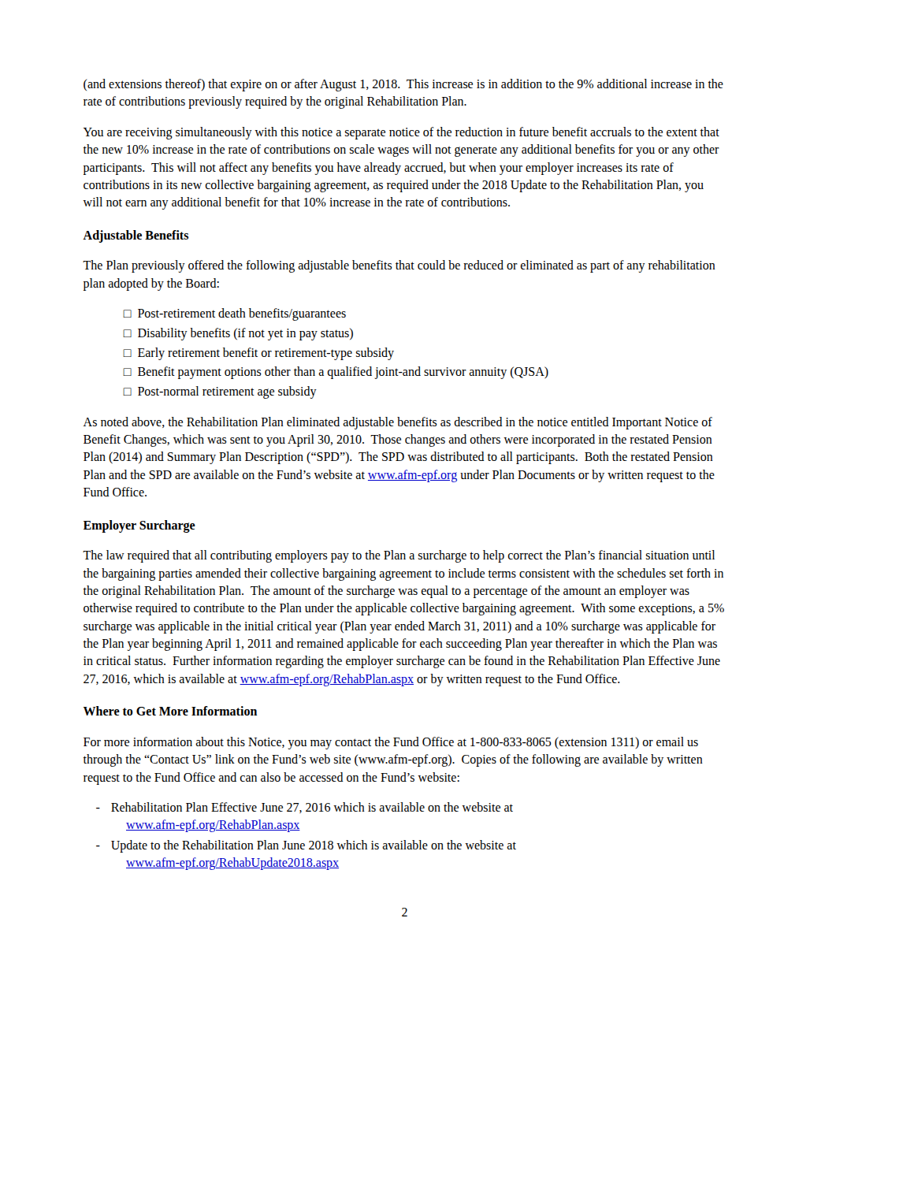(and extensions thereof) that expire on or after August 1, 2018. This increase is in addition to the 9% additional increase in the rate of contributions previously required by the original Rehabilitation Plan.
You are receiving simultaneously with this notice a separate notice of the reduction in future benefit accruals to the extent that the new 10% increase in the rate of contributions on scale wages will not generate any additional benefits for you or any other participants. This will not affect any benefits you have already accrued, but when your employer increases its rate of contributions in its new collective bargaining agreement, as required under the 2018 Update to the Rehabilitation Plan, you will not earn any additional benefit for that 10% increase in the rate of contributions.
Adjustable Benefits
The Plan previously offered the following adjustable benefits that could be reduced or eliminated as part of any rehabilitation plan adopted by the Board:
Post-retirement death benefits/guarantees
Disability benefits (if not yet in pay status)
Early retirement benefit or retirement-type subsidy
Benefit payment options other than a qualified joint-and survivor annuity (QJSA)
Post-normal retirement age subsidy
As noted above, the Rehabilitation Plan eliminated adjustable benefits as described in the notice entitled Important Notice of Benefit Changes, which was sent to you April 30, 2010. Those changes and others were incorporated in the restated Pension Plan (2014) and Summary Plan Description (“SPD”). The SPD was distributed to all participants. Both the restated Pension Plan and the SPD are available on the Fund’s website at www.afm-epf.org under Plan Documents or by written request to the Fund Office.
Employer Surcharge
The law required that all contributing employers pay to the Plan a surcharge to help correct the Plan’s financial situation until the bargaining parties amended their collective bargaining agreement to include terms consistent with the schedules set forth in the original Rehabilitation Plan. The amount of the surcharge was equal to a percentage of the amount an employer was otherwise required to contribute to the Plan under the applicable collective bargaining agreement. With some exceptions, a 5% surcharge was applicable in the initial critical year (Plan year ended March 31, 2011) and a 10% surcharge was applicable for the Plan year beginning April 1, 2011 and remained applicable for each succeeding Plan year thereafter in which the Plan was in critical status. Further information regarding the employer surcharge can be found in the Rehabilitation Plan Effective June 27, 2016, which is available at www.afm-epf.org/RehabPlan.aspx or by written request to the Fund Office.
Where to Get More Information
For more information about this Notice, you may contact the Fund Office at 1-800-833-8065 (extension 1311) or email us through the “Contact Us” link on the Fund’s web site (www.afm-epf.org). Copies of the following are available by written request to the Fund Office and can also be accessed on the Fund’s website:
Rehabilitation Plan Effective June 27, 2016 which is available on the website at www.afm-epf.org/RehabPlan.aspx
Update to the Rehabilitation Plan June 2018 which is available on the website at www.afm-epf.org/RehabUpdate2018.aspx
2